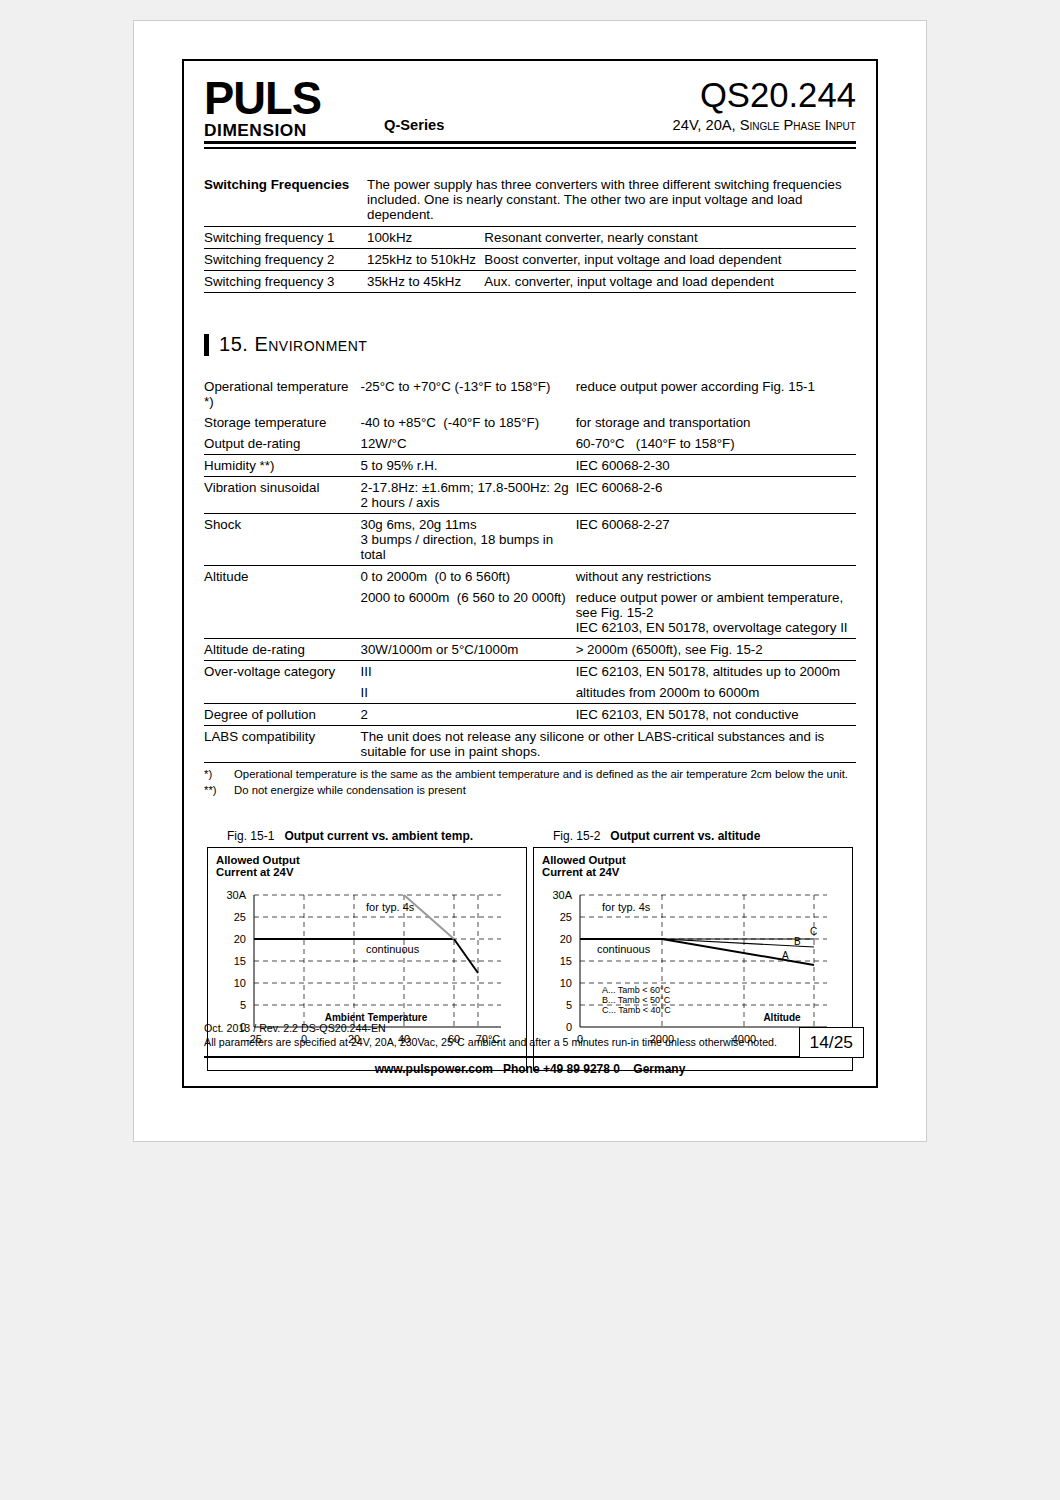PULS
DIMENSION
QS20.244
Q-Series
24V, 20A, Single Phase Input
| Switching Frequencies | The power supply has three converters with three different switching frequencies included. One is nearly constant. The other two are input voltage and load dependent. |
| Switching frequency 1 | 100kHz | Resonant converter, nearly constant |
| Switching frequency 2 | 125kHz to 510kHz | Boost converter, input voltage and load dependent |
| Switching frequency 3 | 35kHz to 45kHz | Aux. converter, input voltage and load dependent |
15. Environment
| Operational temperature *) | -25°C to +70°C (-13°F to 158°F) | reduce output power according Fig. 15-1 |
| Storage temperature | -40 to +85°C (-40°F to 185°F) | for storage and transportation |
| Output de-rating | 12W/°C | 60-70°C (140°F to 158°F) |
| Humidity **) | 5 to 95% r.H. | IEC 60068-2-30 |
| Vibration sinusoidal | 2-17.8Hz: ±1.6mm; 17.8-500Hz: 2g 2 hours / axis | IEC 60068-2-6 |
| Shock | 30g 6ms, 20g 11ms 3 bumps / direction, 18 bumps in total | IEC 60068-2-27 |
| Altitude | 0 to 2000m (0 to 6 560ft) | without any restrictions |
| | 2000 to 6000m (6 560 to 20 000ft) | reduce output power or ambient temperature, see Fig. 15-2 IEC 62103, EN 50178, overvoltage category II |
| Altitude de-rating | 30W/1000m or 5°C/1000m | > 2000m (6500ft), see Fig. 15-2 |
| Over-voltage category | III | IEC 62103, EN 50178, altitudes up to 2000m |
| | II | altitudes from 2000m to 6000m |
| Degree of pollution | 2 | IEC 62103, EN 50178, not conductive |
| LABS compatibility | The unit does not release any silicone or other LABS-critical substances and is suitable for use in paint shops. |
*) Operational temperature is the same as the ambient temperature and is defined as the air temperature 2cm below the unit.
**) Do not energize while condensation is present
Fig. 15-1 Output current vs. ambient temp.
Allowed Output
Current at 24V
30A 25 20 15 10 5 0 for typ. 4s continuous Ambient Temperature -25 0 20 40 60 70°C
Fig. 15-2 Output current vs. altitude
Allowed Output
Current at 24V
30A 25 20 15 10 5 0 for typ. 4s continuous A B C A... Tamb < 60°C B... Tamb < 50°C C... Tamb < 40°C Altitude 0 2000 4000 6000m
Oct. 2013 / Rev. 2.2 DS-QS20.244-EN
All parameters are specified at 24V, 20A, 230Vac, 25°C ambient and after a 5 minutes run-in time unless otherwise noted.
www.pulspower.com Phone +49 89 9278 0 Germany
14/25